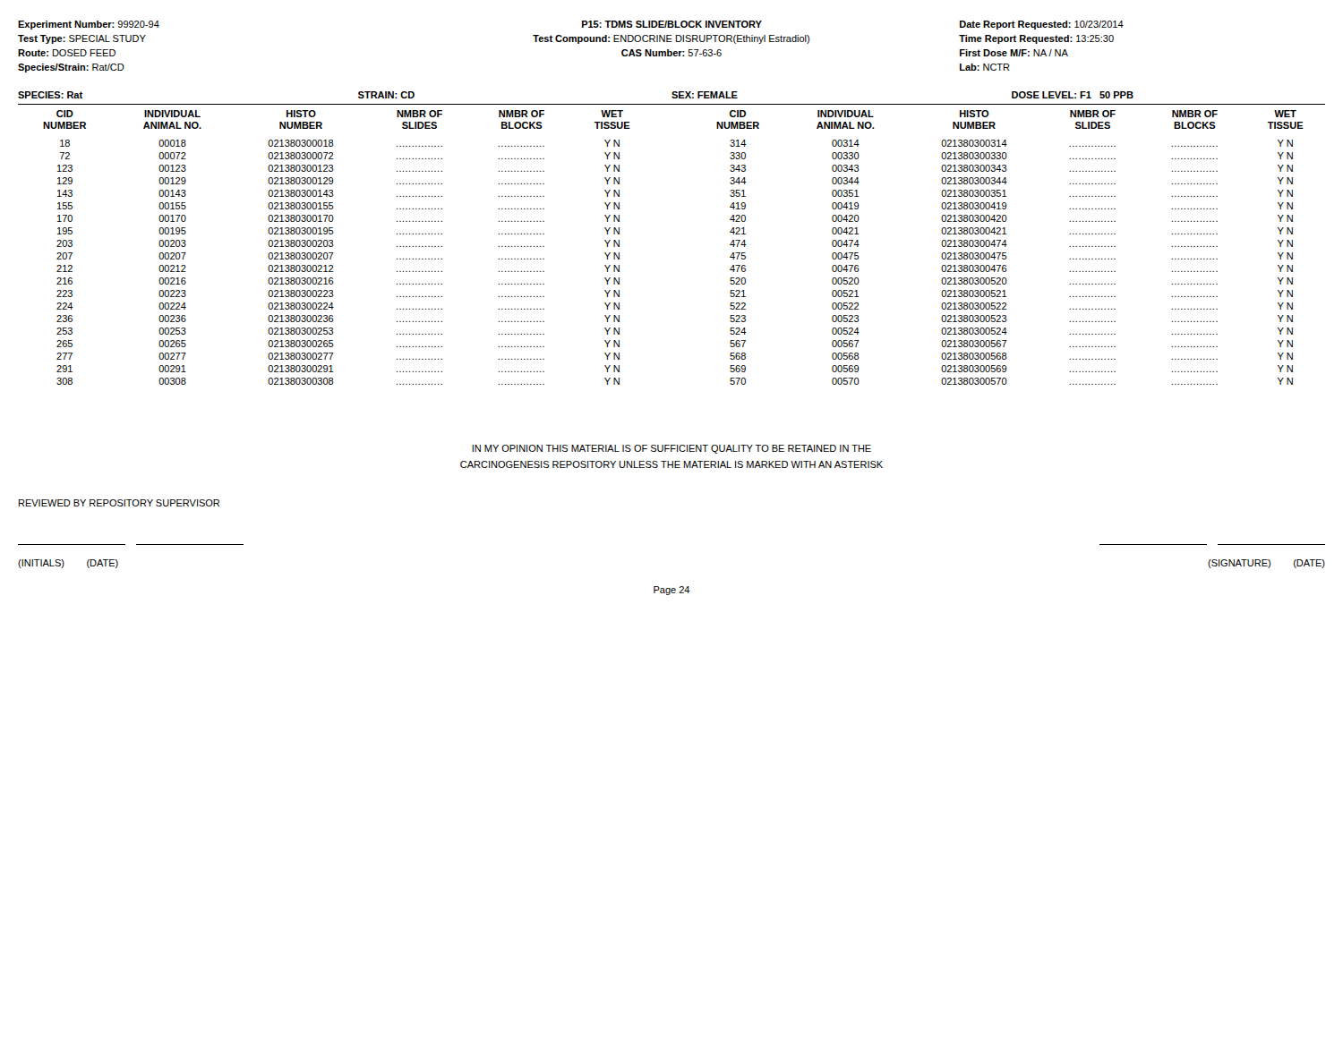| Experiment Number: 99920-94 Test Type: SPECIAL STUDY Route: DOSED FEED Species/Strain: Rat/CD | P15: TDMS SLIDE/BLOCK INVENTORY Test Compound: ENDOCRINE DISRUPTOR(Ethinyl Estradiol) CAS Number: 57-63-6 | Date Report Requested: 10/23/2014 Time Report Requested: 13:25:30 First Dose M/F: NA / NA Lab: NCTR |
| SPECIES: Rat | STRAIN: CD | SEX: FEMALE | DOSE LEVEL: F1 50 PPB |
| CID NUMBER | INDIVIDUAL ANIMAL NO. | HISTO NUMBER | NMBR OF SLIDES | NMBR OF BLOCKS | WET TISSUE | | CID NUMBER | INDIVIDUAL ANIMAL NO. | HISTO NUMBER | NMBR OF SLIDES | NMBR OF BLOCKS | WET TISSUE |
| --- | --- | --- | --- | --- | --- | --- | --- | --- | --- | --- | --- | --- |
| 18 | 00018 | 021380300018 | ............... | ............... | Y N | | 314 | 00314 | 021380300314 | ............... | ............... | Y N |
| 72 | 00072 | 021380300072 | ............... | ............... | Y N | | 330 | 00330 | 021380300330 | ............... | ............... | Y N |
| 123 | 00123 | 021380300123 | ............... | ............... | Y N | | 343 | 00343 | 021380300343 | ............... | ............... | Y N |
| 129 | 00129 | 021380300129 | ............... | ............... | Y N | | 344 | 00344 | 021380300344 | ............... | ............... | Y N |
| 143 | 00143 | 021380300143 | ............... | ............... | Y N | | 351 | 00351 | 021380300351 | ............... | ............... | Y N |
| 155 | 00155 | 021380300155 | ............... | ............... | Y N | | 419 | 00419 | 021380300419 | ............... | ............... | Y N |
| 170 | 00170 | 021380300170 | ............... | ............... | Y N | | 420 | 00420 | 021380300420 | ............... | ............... | Y N |
| 195 | 00195 | 021380300195 | ............... | ............... | Y N | | 421 | 00421 | 021380300421 | ............... | ............... | Y N |
| 203 | 00203 | 021380300203 | ............... | ............... | Y N | | 474 | 00474 | 021380300474 | ............... | ............... | Y N |
| 207 | 00207 | 021380300207 | ............... | ............... | Y N | | 475 | 00475 | 021380300475 | ............... | ............... | Y N |
| 212 | 00212 | 021380300212 | ............... | ............... | Y N | | 476 | 00476 | 021380300476 | ............... | ............... | Y N |
| 216 | 00216 | 021380300216 | ............... | ............... | Y N | | 520 | 00520 | 021380300520 | ............... | ............... | Y N |
| 223 | 00223 | 021380300223 | ............... | ............... | Y N | | 521 | 00521 | 021380300521 | ............... | ............... | Y N |
| 224 | 00224 | 021380300224 | ............... | ............... | Y N | | 522 | 00522 | 021380300522 | ............... | ............... | Y N |
| 236 | 00236 | 021380300236 | ............... | ............... | Y N | | 523 | 00523 | 021380300523 | ............... | ............... | Y N |
| 253 | 00253 | 021380300253 | ............... | ............... | Y N | | 524 | 00524 | 021380300524 | ............... | ............... | Y N |
| 265 | 00265 | 021380300265 | ............... | ............... | Y N | | 567 | 00567 | 021380300567 | ............... | ............... | Y N |
| 277 | 00277 | 021380300277 | ............... | ............... | Y N | | 568 | 00568 | 021380300568 | ............... | ............... | Y N |
| 291 | 00291 | 021380300291 | ............... | ............... | Y N | | 569 | 00569 | 021380300569 | ............... | ............... | Y N |
| 308 | 00308 | 021380300308 | ............... | ............... | Y N | | 570 | 00570 | 021380300570 | ............... | ............... | Y N |
IN MY OPINION THIS MATERIAL IS OF SUFFICIENT QUALITY TO BE RETAINED IN THE
CARCINOGENESIS REPOSITORY UNLESS THE MATERIAL IS MARKED WITH AN ASTERISK
REVIEWED BY REPOSITORY SUPERVISOR
| (INITIALS) (DATE) | (SIGNATURE) (DATE) |
Page 24